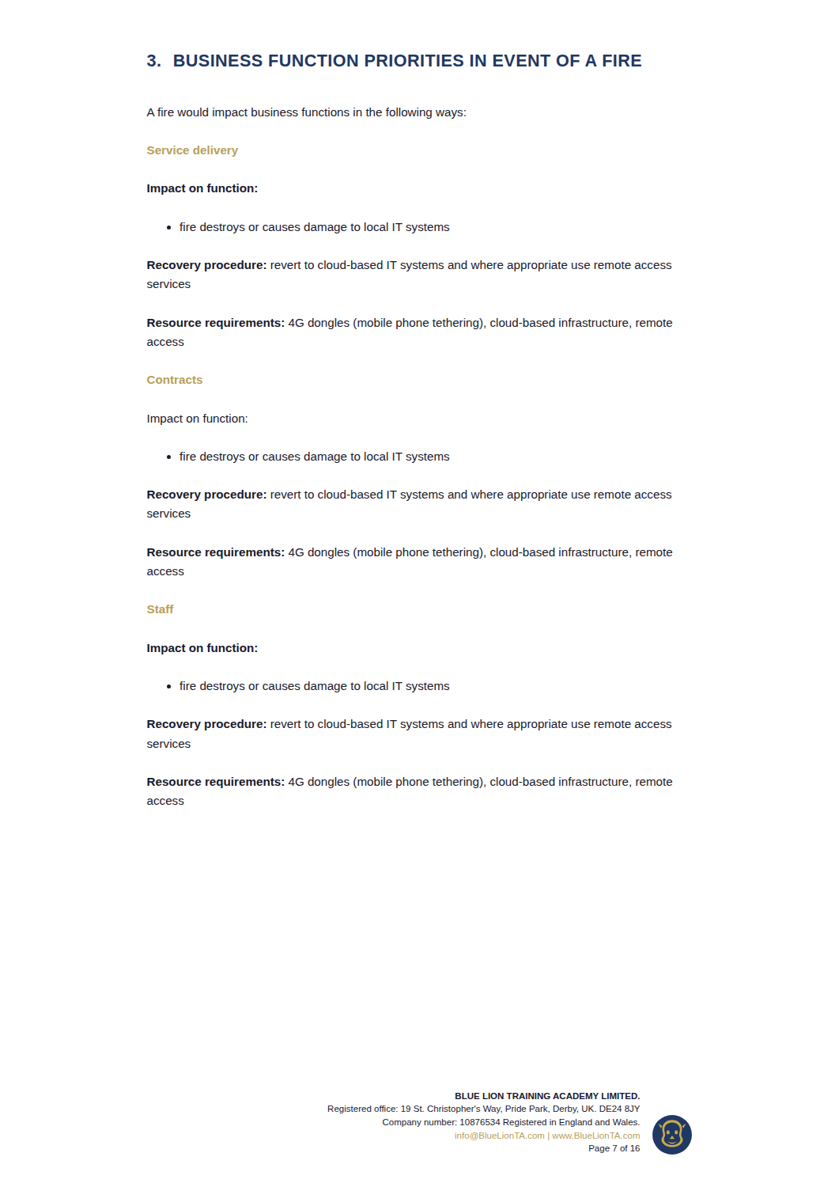3. Business Function Priorities in Event of a Fire
A fire would impact business functions in the following ways:
Service delivery
Impact on function:
fire destroys or causes damage to local IT systems
Recovery procedure: revert to cloud-based IT systems and where appropriate use remote access services
Resource requirements: 4G dongles (mobile phone tethering), cloud-based infrastructure, remote access
Contracts
Impact on function:
fire destroys or causes damage to local IT systems
Recovery procedure: revert to cloud-based IT systems and where appropriate use remote access services
Resource requirements: 4G dongles (mobile phone tethering), cloud-based infrastructure, remote access
Staff
Impact on function:
fire destroys or causes damage to local IT systems
Recovery procedure: revert to cloud-based IT systems and where appropriate use remote access services
Resource requirements: 4G dongles (mobile phone tethering), cloud-based infrastructure, remote access
BLUE LION TRAINING ACADEMY LIMITED.
Registered office: 19 St. Christopher's Way, Pride Park, Derby, UK. DE24 8JY
Company number: 10876534 Registered in England and Wales.
info@BlueLionTA.com | www.BlueLionTA.com
Page 7 of 16